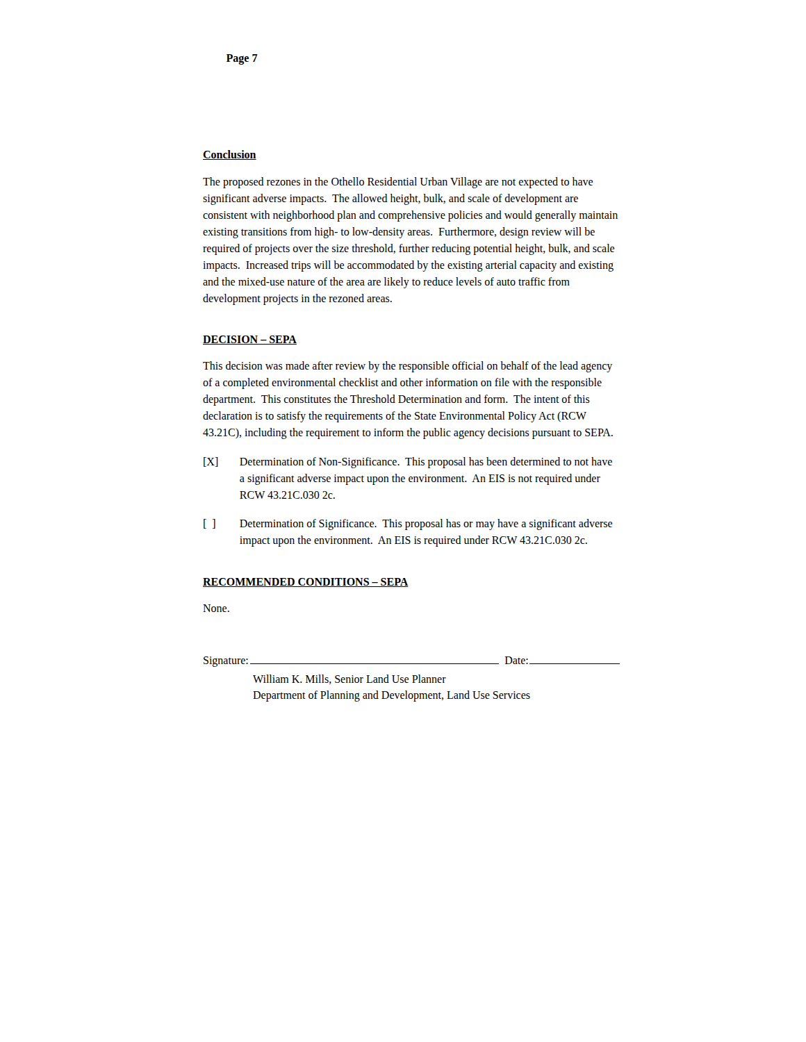Page 7
Conclusion
The proposed rezones in the Othello Residential Urban Village are not expected to have significant adverse impacts. The allowed height, bulk, and scale of development are consistent with neighborhood plan and comprehensive policies and would generally maintain existing transitions from high- to low-density areas. Furthermore, design review will be required of projects over the size threshold, further reducing potential height, bulk, and scale impacts. Increased trips will be accommodated by the existing arterial capacity and existing and the mixed-use nature of the area are likely to reduce levels of auto traffic from development projects in the rezoned areas.
DECISION – SEPA
This decision was made after review by the responsible official on behalf of the lead agency of a completed environmental checklist and other information on file with the responsible department. This constitutes the Threshold Determination and form. The intent of this declaration is to satisfy the requirements of the State Environmental Policy Act (RCW 43.21C), including the requirement to inform the public agency decisions pursuant to SEPA.
[X]
Determination of Non-Significance. This proposal has been determined to not have a significant adverse impact upon the environment. An EIS is not required under RCW 43.21C.030 2c.
[ ]
Determination of Significance. This proposal has or may have a significant adverse impact upon the environment. An EIS is required under RCW 43.21C.030 2c.
RECOMMENDED CONDITIONS – SEPA
None.
Signature: Date:
William K. Mills, Senior Land Use Planner
Department of Planning and Development, Land Use Services